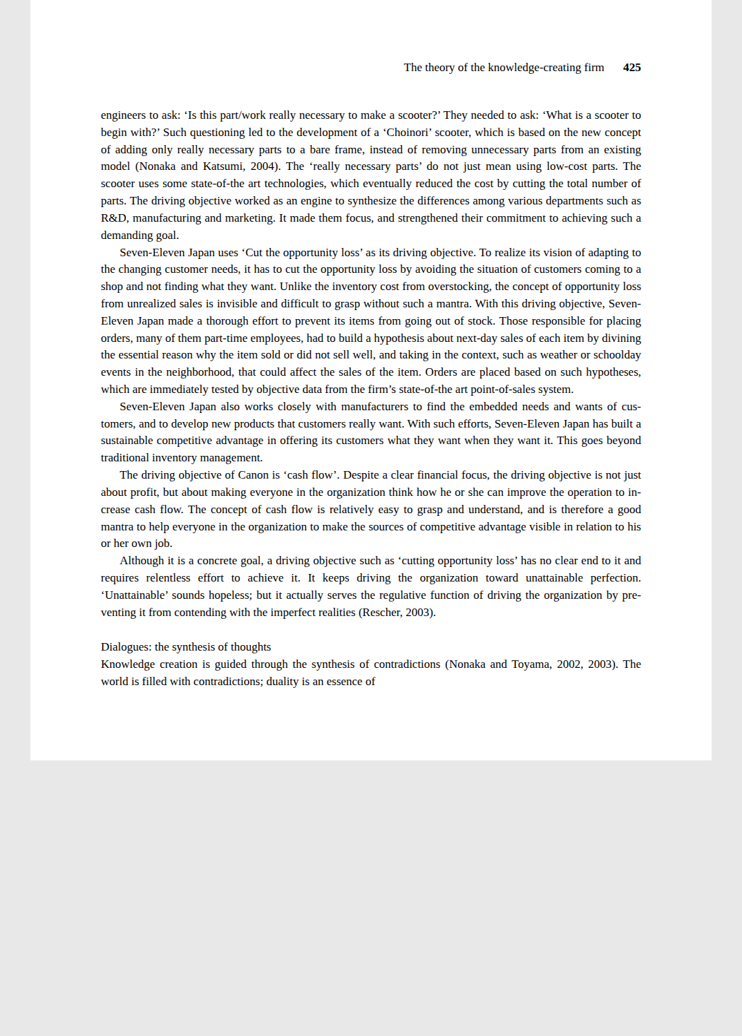The theory of the knowledge-creating firm 425
engineers to ask: ‘Is this part/work really necessary to make a scooter?’ They needed to ask: ‘What is a scooter to begin with?’ Such questioning led to the development of a ‘Choinori’ scooter, which is based on the new concept of adding only really necessary parts to a bare frame, instead of removing unnecessary parts from an existing model (Nonaka and Katsumi, 2004). The ‘really necessary parts’ do not just mean using low-cost parts. The scooter uses some state-of-the art technologies, which eventually reduced the cost by cutting the total number of parts. The driving objective worked as an engine to synthesize the differences among various departments such as R&D, manufacturing and marketing. It made them focus, and strengthened their commitment to achieving such a demanding goal.
Seven-Eleven Japan uses ‘Cut the opportunity loss’ as its driving objective. To realize its vision of adapting to the changing customer needs, it has to cut the opportunity loss by avoiding the situation of customers coming to a shop and not finding what they want. Unlike the inventory cost from overstocking, the concept of opportunity loss from unrealized sales is invisible and difficult to grasp without such a mantra. With this driving objective, Seven-Eleven Japan made a thorough effort to prevent its items from going out of stock. Those responsible for placing orders, many of them part-time employees, had to build a hypothesis about next-day sales of each item by divining the essential reason why the item sold or did not sell well, and taking in the context, such as weather or schoolday events in the neighborhood, that could affect the sales of the item. Orders are placed based on such hypotheses, which are immediately tested by objective data from the firm’s state-of-the art point-of-sales system.
Seven-Eleven Japan also works closely with manufacturers to find the embedded needs and wants of customers, and to develop new products that customers really want. With such efforts, Seven-Eleven Japan has built a sustainable competitive advantage in offering its customers what they want when they want it. This goes beyond traditional inventory management.
The driving objective of Canon is ‘cash flow’. Despite a clear financial focus, the driving objective is not just about profit, but about making everyone in the organization think how he or she can improve the operation to increase cash flow. The concept of cash flow is relatively easy to grasp and understand, and is therefore a good mantra to help everyone in the organization to make the sources of competitive advantage visible in relation to his or her own job.
Although it is a concrete goal, a driving objective such as ‘cutting opportunity loss’ has no clear end to it and requires relentless effort to achieve it. It keeps driving the organization toward unattainable perfection. ‘Unattainable’ sounds hopeless; but it actually serves the regulative function of driving the organization by preventing it from contending with the imperfect realities (Rescher, 2003).
Dialogues: the synthesis of thoughts
Knowledge creation is guided through the synthesis of contradictions (Nonaka and Toyama, 2002, 2003). The world is filled with contradictions; duality is an essence of